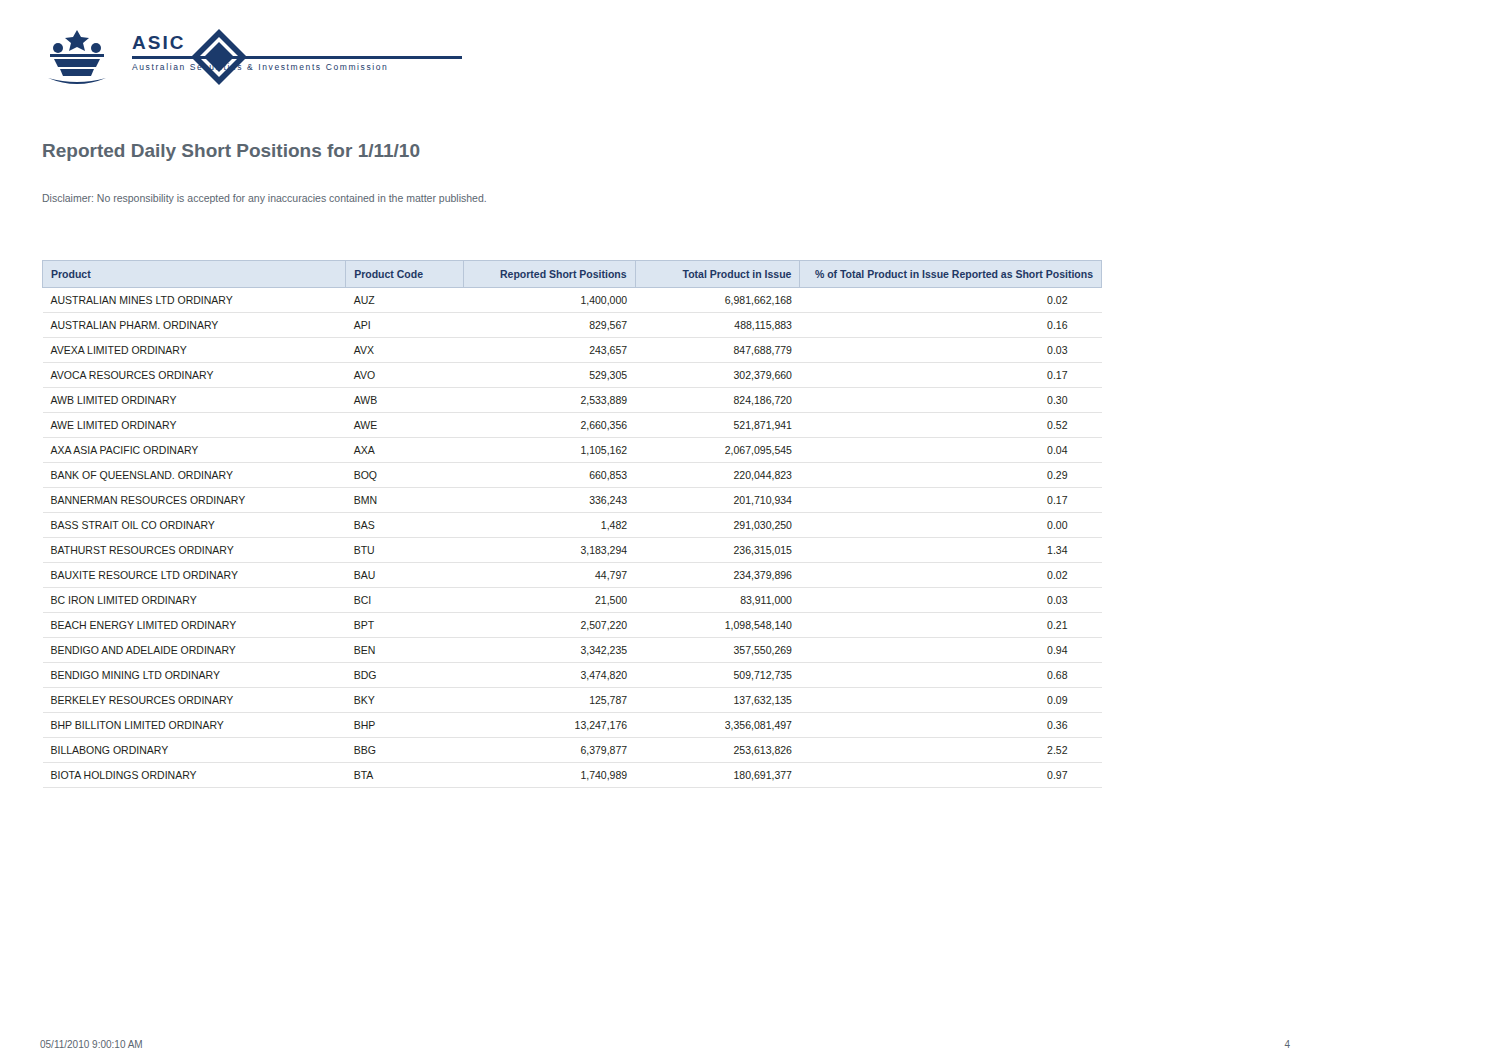ASIC
Australian Securities & Investments Commission
Reported Daily Short Positions for 1/11/10
Disclaimer: No responsibility is accepted for any inaccuracies contained in the matter published.
| Product | Product Code | Reported Short Positions | Total Product in Issue | % of Total Product in Issue Reported as Short Positions |
| --- | --- | --- | --- | --- |
| AUSTRALIAN MINES LTD ORDINARY | AUZ | 1,400,000 | 6,981,662,168 | 0.02 |
| AUSTRALIAN PHARM. ORDINARY | API | 829,567 | 488,115,883 | 0.16 |
| AVEXA LIMITED ORDINARY | AVX | 243,657 | 847,688,779 | 0.03 |
| AVOCA RESOURCES ORDINARY | AVO | 529,305 | 302,379,660 | 0.17 |
| AWB LIMITED ORDINARY | AWB | 2,533,889 | 824,186,720 | 0.30 |
| AWE LIMITED ORDINARY | AWE | 2,660,356 | 521,871,941 | 0.52 |
| AXA ASIA PACIFIC ORDINARY | AXA | 1,105,162 | 2,067,095,545 | 0.04 |
| BANK OF QUEENSLAND. ORDINARY | BOQ | 660,853 | 220,044,823 | 0.29 |
| BANNERMAN RESOURCES ORDINARY | BMN | 336,243 | 201,710,934 | 0.17 |
| BASS STRAIT OIL CO ORDINARY | BAS | 1,482 | 291,030,250 | 0.00 |
| BATHURST RESOURCES ORDINARY | BTU | 3,183,294 | 236,315,015 | 1.34 |
| BAUXITE RESOURCE LTD ORDINARY | BAU | 44,797 | 234,379,896 | 0.02 |
| BC IRON LIMITED ORDINARY | BCI | 21,500 | 83,911,000 | 0.03 |
| BEACH ENERGY LIMITED ORDINARY | BPT | 2,507,220 | 1,098,548,140 | 0.21 |
| BENDIGO AND ADELAIDE ORDINARY | BEN | 3,342,235 | 357,550,269 | 0.94 |
| BENDIGO MINING LTD ORDINARY | BDG | 3,474,820 | 509,712,735 | 0.68 |
| BERKELEY RESOURCES ORDINARY | BKY | 125,787 | 137,632,135 | 0.09 |
| BHP BILLITON LIMITED ORDINARY | BHP | 13,247,176 | 3,356,081,497 | 0.36 |
| BILLABONG ORDINARY | BBG | 6,379,877 | 253,613,826 | 2.52 |
| BIOTA HOLDINGS ORDINARY | BTA | 1,740,989 | 180,691,377 | 0.97 |
05/11/2010 9:00:10 AM 4